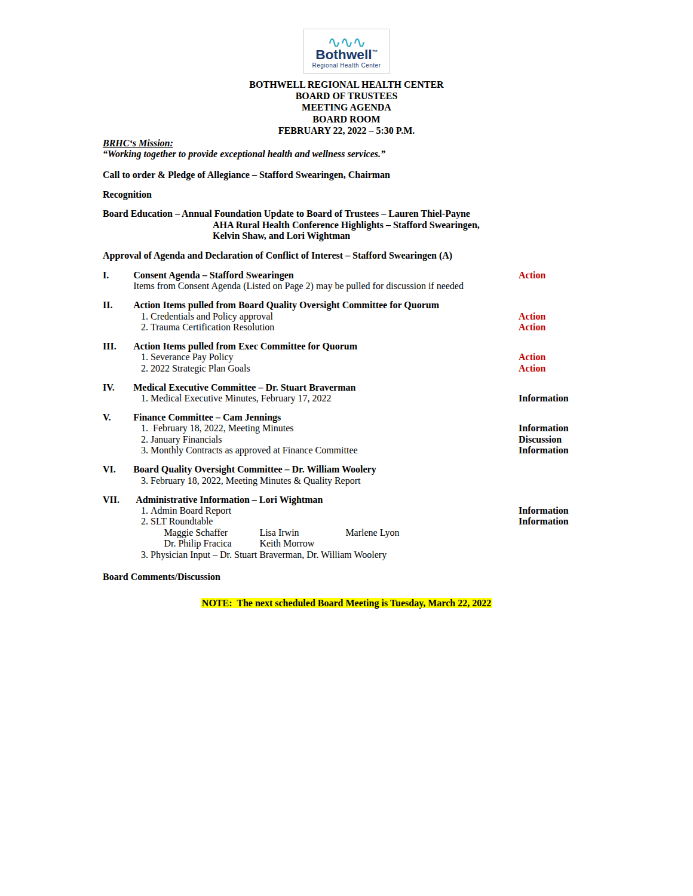∿∿∿ Bothwell™ Regional Health Center
BOTHWELL REGIONAL HEALTH CENTER
BOARD OF TRUSTEES
MEETING AGENDA
BOARD ROOM
FEBRUARY 22, 2022 – 5:30 P.M.
BRHC‘s Mission:
“Working together to provide exceptional health and wellness services.”
Call to order & Pledge of Allegiance – Stafford Swearingen, Chairman
Recognition
Board Education – Annual Foundation Update to Board of Trustees – Lauren Thiel-Payne AHA Rural Health Conference Highlights – Stafford Swearingen, Kelvin Shaw, and Lori Wightman
Approval of Agenda and Declaration of Conflict of Interest – Stafford Swearingen (A)
| I. | Consent Agenda – Stafford Swearingen | Action |
| | Items from Consent Agenda (Listed on Page 2) may be pulled for discussion if needed |
| II. | Action Items pulled from Board Quality Oversight Committee for Quorum / Credentials and Policy approval / Action / / Trauma Certification Resolution / Action / |
| III. | Action Items pulled from Exec Committee for Quorum / Severance Pay Policy / Action / / 2022 Strategic Plan Goals / Action / |
| IV. | Medical Executive Committee – Dr. Stuart Braverman / Medical Executive Minutes, February 17, 2022 / Information / |
| V. | Finance Committee – Cam Jennings / February 18, 2022, Meeting Minutes / Information / / January Financials / Discussion / / Monthly Contracts as approved at Finance Committee / Information / |
| VI. | Board Quality Oversight Committee – Dr. William Woolery / February 18, 2022, Meeting Minutes & Quality Report / / |
| VII. | Administrative Information – Lori Wightman / Admin Board Report / Information / / SLT Roundtable / Information / Maggie Schaffer Lisa Irwin Marlene Lyon Dr. Philip Fracica Keith Morrow / Physician Input – Dr. Stuart Braverman, Dr. William Woolery / / |
Board Comments/Discussion
NOTE: The next scheduled Board Meeting is Tuesday, March 22, 2022